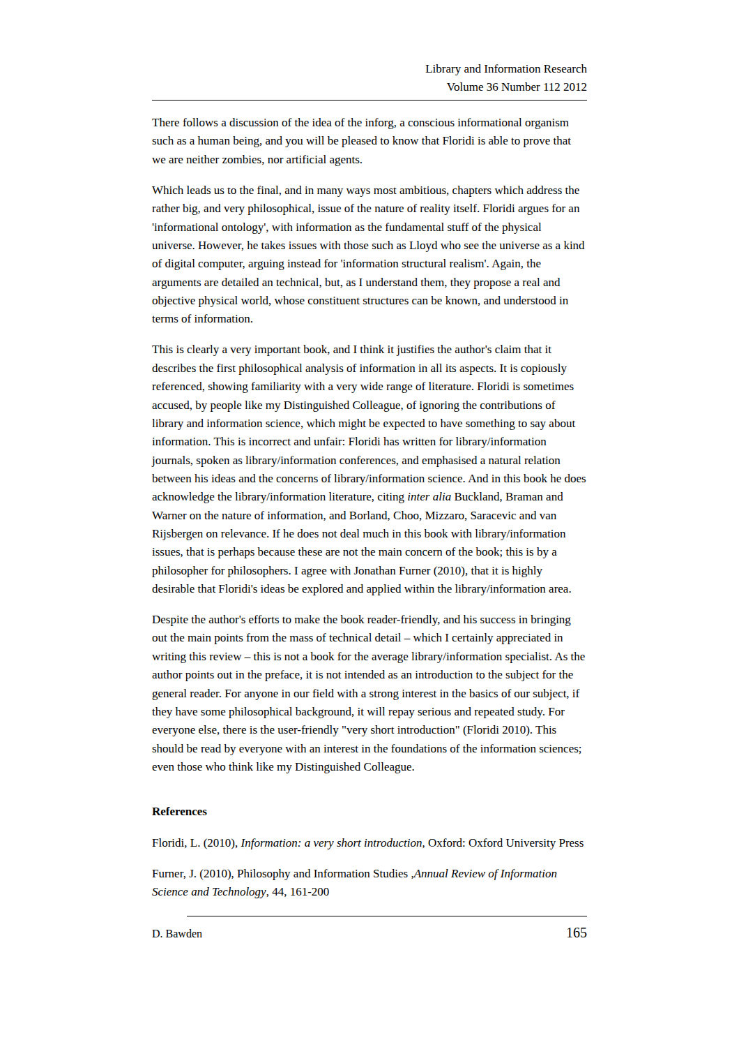Library and Information Research Volume 36 Number 112 2012
There follows a discussion of the idea of the inforg, a conscious informational organism such as a human being, and you will be pleased to know that Floridi is able to prove that we are neither zombies, nor artificial agents.
Which leads us to the final, and in many ways most ambitious, chapters which address the rather big, and very philosophical, issue of the nature of reality itself. Floridi argues for an 'informational ontology', with information as the fundamental stuff of the physical universe. However, he takes issues with those such as Lloyd who see the universe as a kind of digital computer, arguing instead for 'information structural realism'. Again, the arguments are detailed an technical, but, as I understand them, they propose a real and objective physical world, whose constituent structures can be known, and understood in terms of information.
This is clearly a very important book, and I think it justifies the author's claim that it describes the first philosophical analysis of information in all its aspects. It is copiously referenced, showing familiarity with a very wide range of literature. Floridi is sometimes accused, by people like my Distinguished Colleague, of ignoring the contributions of library and information science, which might be expected to have something to say about information. This is incorrect and unfair: Floridi has written for library/information journals, spoken as library/information conferences, and emphasised a natural relation between his ideas and the concerns of library/information science. And in this book he does acknowledge the library/information literature, citing inter alia Buckland, Braman and Warner on the nature of information, and Borland, Choo, Mizzaro, Saracevic and van Rijsbergen on relevance. If he does not deal much in this book with library/information issues, that is perhaps because these are not the main concern of the book; this is by a philosopher for philosophers. I agree with Jonathan Furner (2010), that it is highly desirable that Floridi's ideas be explored and applied within the library/information area.
Despite the author's efforts to make the book reader-friendly, and his success in bringing out the main points from the mass of technical detail – which I certainly appreciated in writing this review – this is not a book for the average library/information specialist. As the author points out in the preface, it is not intended as an introduction to the subject for the general reader. For anyone in our field with a strong interest in the basics of our subject, if they have some philosophical background, it will repay serious and repeated study. For everyone else, there is the user-friendly "very short introduction" (Floridi 2010). This should be read by everyone with an interest in the foundations of the information sciences; even those who think like my Distinguished Colleague.
References
Floridi, L. (2010), Information: a very short introduction, Oxford: Oxford University Press
Furner, J. (2010), Philosophy and Information Studies ,Annual Review of Information Science and Technology, 44, 161-200
D. Bawden 165